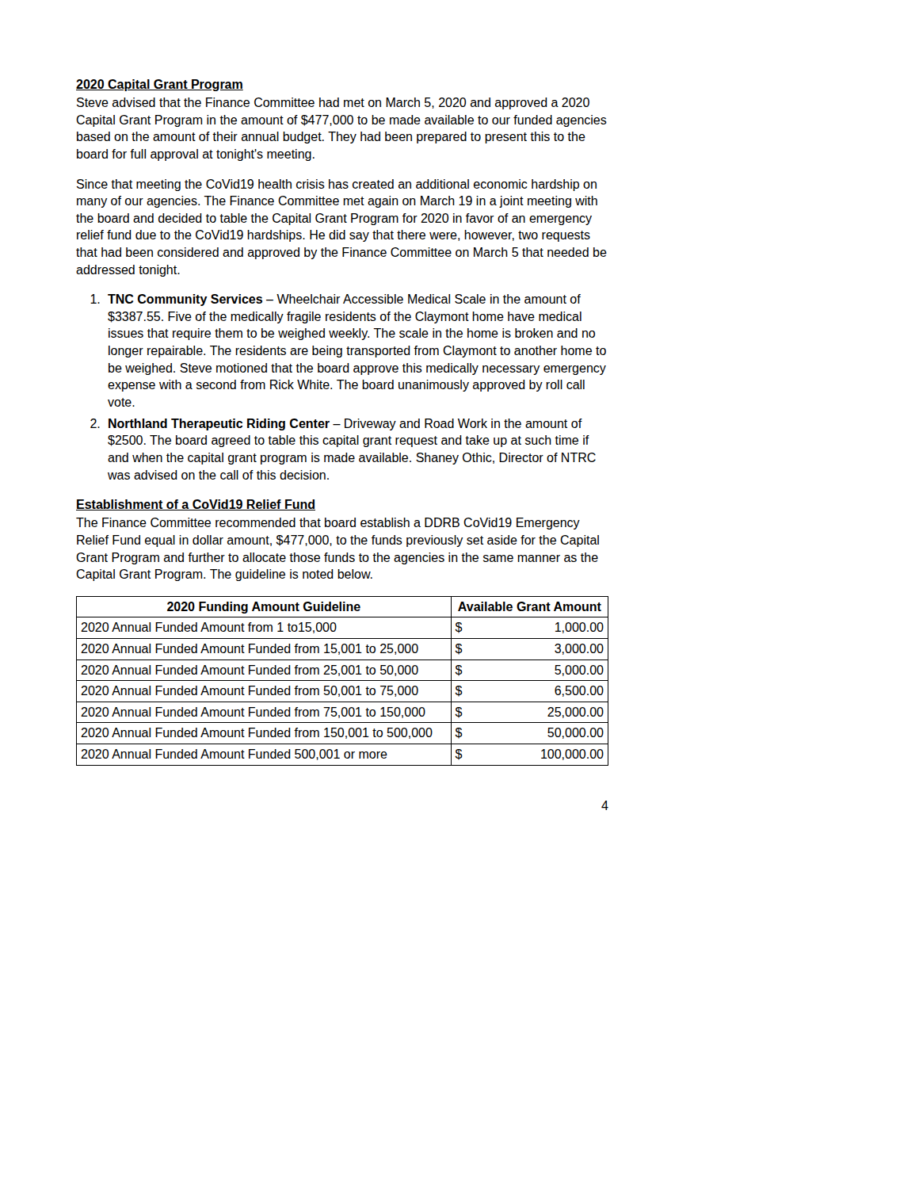2020 Capital Grant Program
Steve advised that the Finance Committee had met on March 5, 2020 and approved a 2020 Capital Grant Program in the amount of $477,000 to be made available to our funded agencies based on the amount of their annual budget. They had been prepared to present this to the board for full approval at tonight's meeting.
Since that meeting the CoVid19 health crisis has created an additional economic hardship on many of our agencies. The Finance Committee met again on March 19 in a joint meeting with the board and decided to table the Capital Grant Program for 2020 in favor of an emergency relief fund due to the CoVid19 hardships. He did say that there were, however, two requests that had been considered and approved by the Finance Committee on March 5 that needed be addressed tonight.
TNC Community Services – Wheelchair Accessible Medical Scale in the amount of $3387.55. Five of the medically fragile residents of the Claymont home have medical issues that require them to be weighed weekly. The scale in the home is broken and no longer repairable. The residents are being transported from Claymont to another home to be weighed. Steve motioned that the board approve this medically necessary emergency expense with a second from Rick White. The board unanimously approved by roll call vote.
Northland Therapeutic Riding Center – Driveway and Road Work in the amount of $2500. The board agreed to table this capital grant request and take up at such time if and when the capital grant program is made available. Shaney Othic, Director of NTRC was advised on the call of this decision.
Establishment of a CoVid19 Relief Fund
The Finance Committee recommended that board establish a DDRB CoVid19 Emergency Relief Fund equal in dollar amount, $477,000, to the funds previously set aside for the Capital Grant Program and further to allocate those funds to the agencies in the same manner as the Capital Grant Program. The guideline is noted below.
| 2020 Funding Amount Guideline | Available Grant Amount |
| --- | --- |
| 2020 Annual Funded Amount from 1 to15,000 | $ | 1,000.00 |
| 2020 Annual Funded Amount Funded from 15,001 to 25,000 | $ | 3,000.00 |
| 2020 Annual Funded Amount Funded from 25,001 to 50,000 | $ | 5,000.00 |
| 2020 Annual Funded Amount Funded from 50,001 to 75,000 | $ | 6,500.00 |
| 2020 Annual Funded Amount Funded from 75,001 to 150,000 | $ | 25,000.00 |
| 2020 Annual Funded Amount Funded from 150,001 to 500,000 | $ | 50,000.00 |
| 2020 Annual Funded Amount Funded 500,001 or more | $ | 100,000.00 |
4